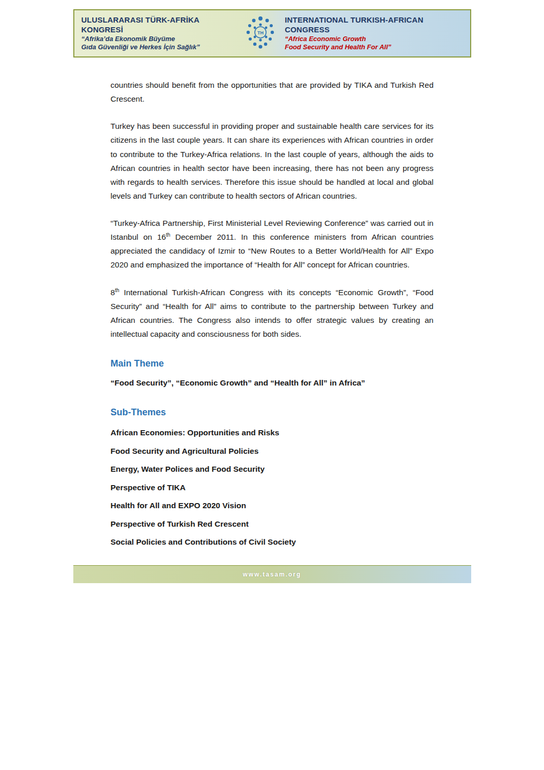ULUSLARARASI TÜRK-AFRİKA KONGRESİ
“Afrika’da Ekonomik Büyüme
Gıda Güvenliği ve Herkes İçin Sağlık”
TH
INTERNATIONAL TURKISH-AFRICAN CONGRESS
“Africa Economic Growth
Food Security and Health For All”
countries should benefit from the opportunities that are provided by TIKA and Turkish Red Crescent.
Turkey has been successful in providing proper and sustainable health care services for its citizens in the last couple years. It can share its experiences with African countries in order to contribute to the Turkey-Africa relations. In the last couple of years, although the aids to African countries in health sector have been increasing, there has not been any progress with regards to health services. Therefore this issue should be handled at local and global levels and Turkey can contribute to health sectors of African countries.
“Turkey-Africa Partnership, First Ministerial Level Reviewing Conference” was carried out in Istanbul on 16th December 2011. In this conference ministers from African countries appreciated the candidacy of Izmir to “New Routes to a Better World/Health for All” Expo 2020 and emphasized the importance of “Health for All” concept for African countries.
8th International Turkish-African Congress with its concepts “Economic Growth”, “Food Security” and “Health for All” aims to contribute to the partnership between Turkey and African countries. The Congress also intends to offer strategic values by creating an intellectual capacity and consciousness for both sides.
Main Theme
“Food Security”, “Economic Growth” and “Health for All” in Africa”
Sub-Themes
African Economies: Opportunities and Risks
Food Security and Agricultural Policies
Energy, Water Polices and Food Security
Perspective of TIKA
Health for All and EXPO 2020 Vision
Perspective of Turkish Red Crescent
Social Policies and Contributions of Civil Society
www.tasam.org